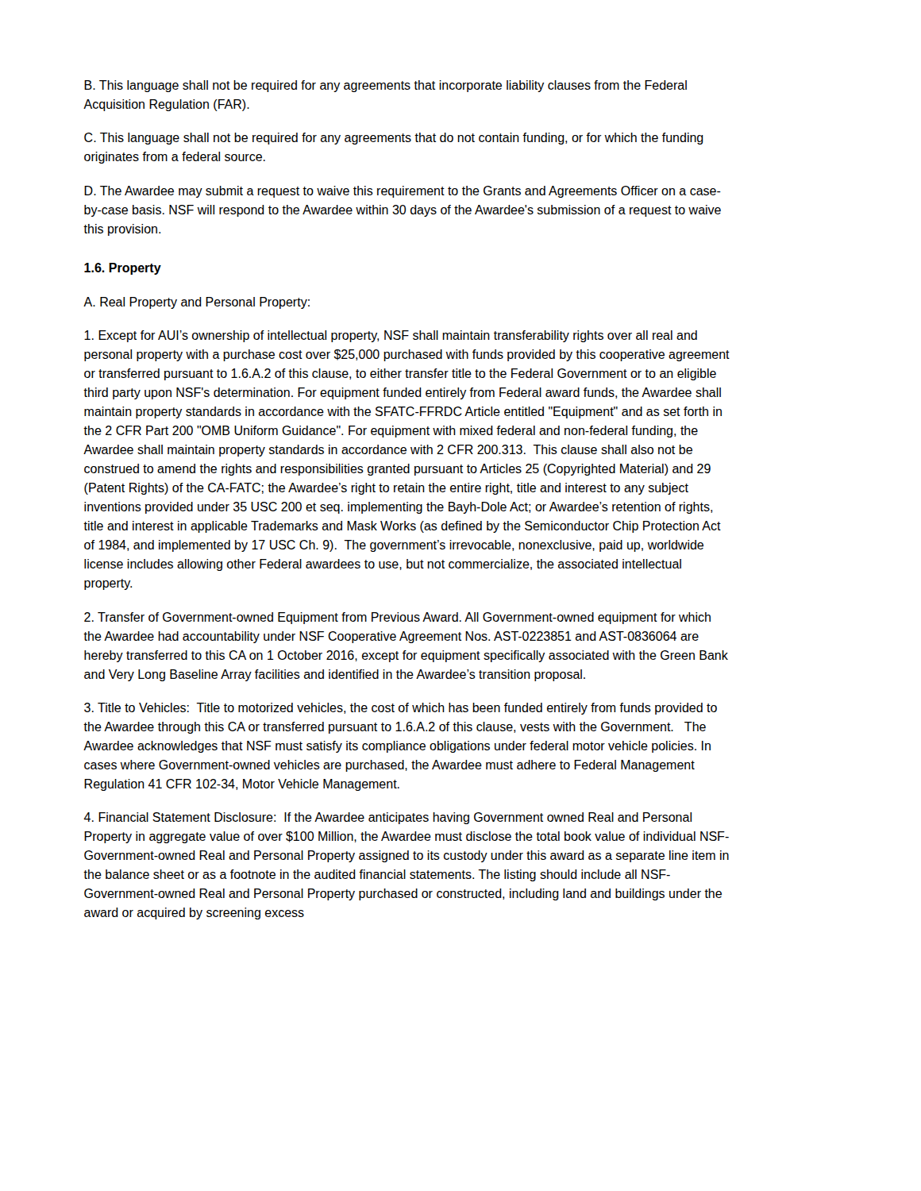B. This language shall not be required for any agreements that incorporate liability clauses from the Federal Acquisition Regulation (FAR).
C. This language shall not be required for any agreements that do not contain funding, or for which the funding originates from a federal source.
D. The Awardee may submit a request to waive this requirement to the Grants and Agreements Officer on a case-by-case basis. NSF will respond to the Awardee within 30 days of the Awardee's submission of a request to waive this provision.
1.6. Property
A. Real Property and Personal Property:
1. Except for AUI’s ownership of intellectual property, NSF shall maintain transferability rights over all real and personal property with a purchase cost over $25,000 purchased with funds provided by this cooperative agreement or transferred pursuant to 1.6.A.2 of this clause, to either transfer title to the Federal Government or to an eligible third party upon NSF's determination. For equipment funded entirely from Federal award funds, the Awardee shall maintain property standards in accordance with the SFATC-FFRDC Article entitled "Equipment" and as set forth in the 2 CFR Part 200 "OMB Uniform Guidance". For equipment with mixed federal and non-federal funding, the Awardee shall maintain property standards in accordance with 2 CFR 200.313. This clause shall also not be construed to amend the rights and responsibilities granted pursuant to Articles 25 (Copyrighted Material) and 29 (Patent Rights) of the CA-FATC; the Awardee’s right to retain the entire right, title and interest to any subject inventions provided under 35 USC 200 et seq. implementing the Bayh-Dole Act; or Awardee’s retention of rights, title and interest in applicable Trademarks and Mask Works (as defined by the Semiconductor Chip Protection Act of 1984, and implemented by 17 USC Ch. 9). The government’s irrevocable, nonexclusive, paid up, worldwide license includes allowing other Federal awardees to use, but not commercialize, the associated intellectual property.
2. Transfer of Government-owned Equipment from Previous Award. All Government-owned equipment for which the Awardee had accountability under NSF Cooperative Agreement Nos. AST-0223851 and AST-0836064 are hereby transferred to this CA on 1 October 2016, except for equipment specifically associated with the Green Bank and Very Long Baseline Array facilities and identified in the Awardee’s transition proposal.
3. Title to Vehicles: Title to motorized vehicles, the cost of which has been funded entirely from funds provided to the Awardee through this CA or transferred pursuant to 1.6.A.2 of this clause, vests with the Government. The Awardee acknowledges that NSF must satisfy its compliance obligations under federal motor vehicle policies. In cases where Government-owned vehicles are purchased, the Awardee must adhere to Federal Management Regulation 41 CFR 102-34, Motor Vehicle Management.
4. Financial Statement Disclosure: If the Awardee anticipates having Government owned Real and Personal Property in aggregate value of over $100 Million, the Awardee must disclose the total book value of individual NSF-Government-owned Real and Personal Property assigned to its custody under this award as a separate line item in the balance sheet or as a footnote in the audited financial statements. The listing should include all NSF-Government-owned Real and Personal Property purchased or constructed, including land and buildings under the award or acquired by screening excess